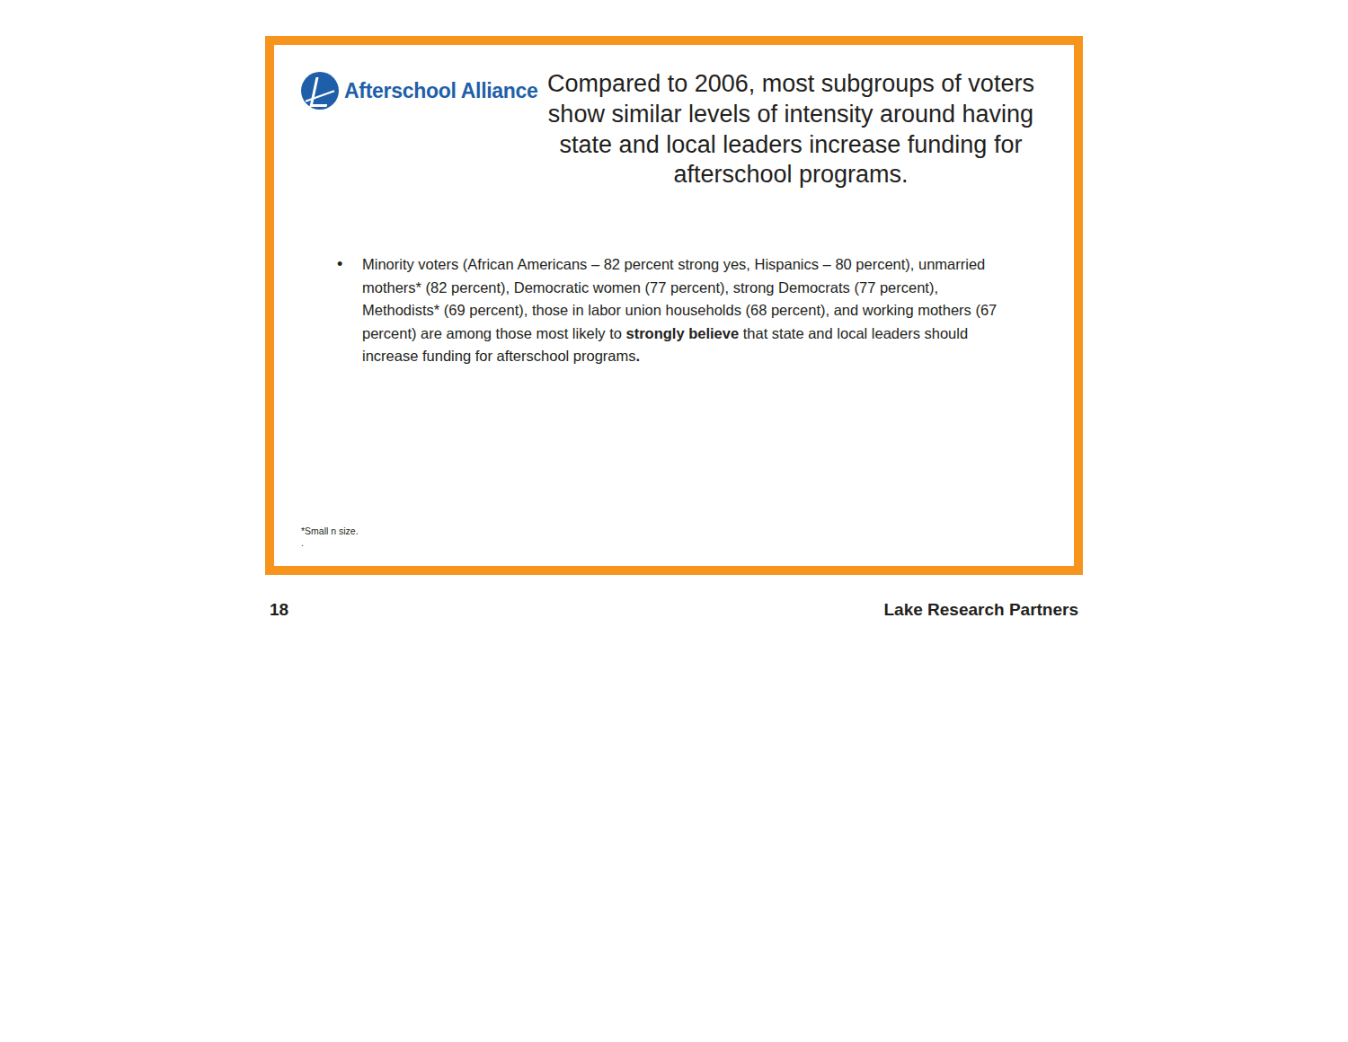Afterschool Alliance
Compared to 2006, most subgroups of voters show similar levels of intensity around having state and local leaders increase funding for afterschool programs.
Minority voters (African Americans – 82 percent strong yes, Hispanics – 80 percent), unmarried mothers* (82 percent), Democratic women (77 percent), strong Democrats (77 percent), Methodists* (69 percent), those in labor union households (68 percent), and working mothers (67 percent) are among those most likely to strongly believe that state and local leaders should increase funding for afterschool programs.
*Small n size.
.
18
Lake Research Partners